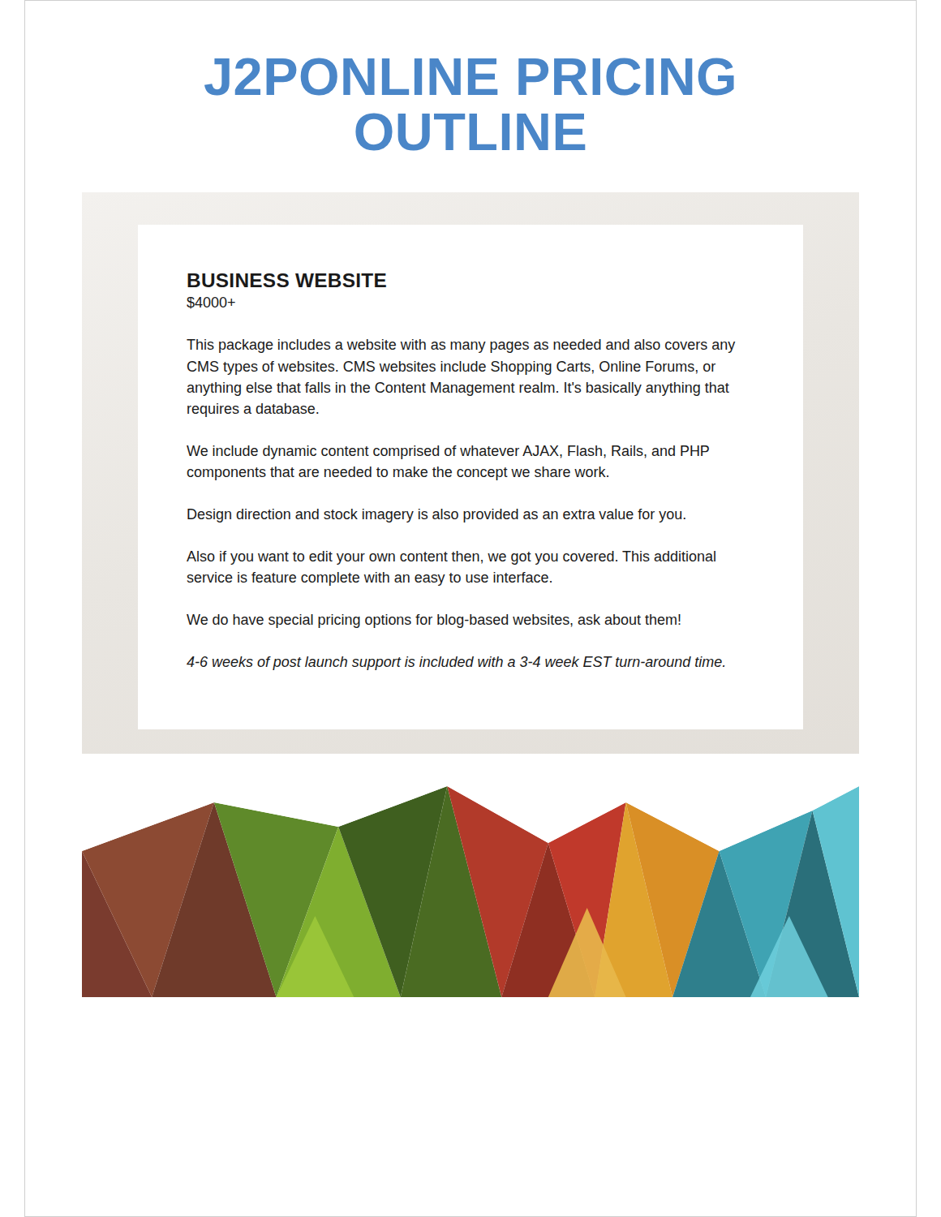J2PONLINE PRICING OUTLINE
BUSINESS WEBSITE
$4000+
This package includes a website with as many pages as needed and also covers any CMS types of websites. CMS websites include Shopping Carts, Online Forums, or anything else that falls in the Content Management realm. It's basically anything that requires a database.
We include dynamic content comprised of whatever AJAX, Flash, Rails, and PHP components that are needed to make the concept we share work.
Design direction and stock imagery is also provided as an extra value for you.
Also if you want to edit your own content then, we got you covered. This additional service is feature complete with an easy to use interface.
We do have special pricing options for blog-based websites, ask about them!
4-6 weeks of post launch support is included with a 3-4 week EST turn-around time.